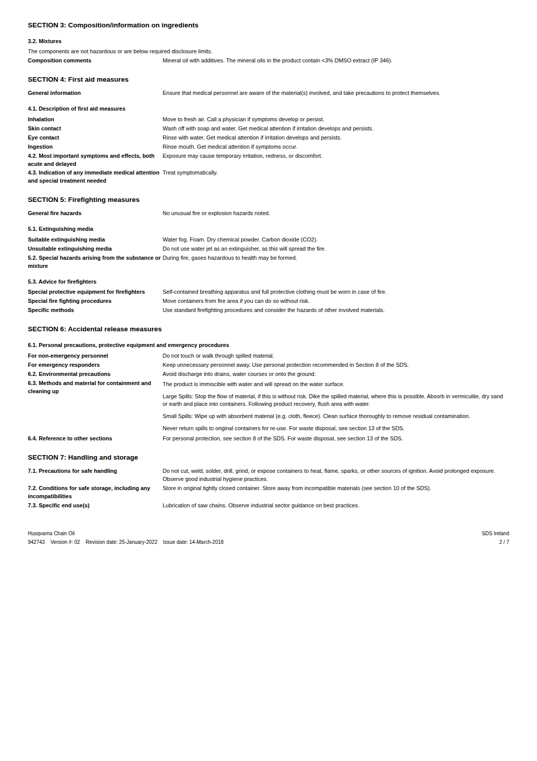SECTION 3: Composition/information on ingredients
3.2. Mixtures
The components are not hazardous or are below required disclosure limits.
| Composition comments | Mineral oil with additives. The mineral oils in the product contain <3% DMSO extract (IP 346). |
SECTION 4: First aid measures
| General information | Ensure that medical personnel are aware of the material(s) involved, and take precautions to protect themselves. |
4.1. Description of first aid measures
| Inhalation | Move to fresh air. Call a physician if symptoms develop or persist. |
| Skin contact | Wash off with soap and water. Get medical attention if irritation develops and persists. |
| Eye contact | Rinse with water. Get medical attention if irritation develops and persists. |
| Ingestion | Rinse mouth. Get medical attention if symptoms occur. |
| 4.2. Most important symptoms and effects, both acute and delayed | Exposure may cause temporary irritation, redness, or discomfort. |
| 4.3. Indication of any immediate medical attention and special treatment needed | Treat symptomatically. |
SECTION 5: Firefighting measures
| General fire hazards | No unusual fire or explosion hazards noted. |
5.1. Extinguishing media
| Suitable extinguishing media | Water fog. Foam. Dry chemical powder. Carbon dioxide (CO2). |
| Unsuitable extinguishing media | Do not use water jet as an extinguisher, as this will spread the fire. |
| 5.2. Special hazards arising from the substance or mixture | During fire, gases hazardous to health may be formed. |
5.3. Advice for firefighters
| Special protective equipment for firefighters | Self-contained breathing apparatus and full protective clothing must be worn in case of fire. |
| Special fire fighting procedures | Move containers from fire area if you can do so without risk. |
| Specific methods | Use standard firefighting procedures and consider the hazards of other involved materials. |
SECTION 6: Accidental release measures
6.1. Personal precautions, protective equipment and emergency procedures
| For non-emergency personnel | Do not touch or walk through spilled material. |
| For emergency responders | Keep unnecessary personnel away. Use personal protection recommended in Section 8 of the SDS. |
| 6.2. Environmental precautions | Avoid discharge into drains, water courses or onto the ground. |
| 6.3. Methods and material for containment and cleaning up | The product is immiscible with water and will spread on the water surface. Large Spills: Stop the flow of material, if this is without risk. Dike the spilled material, where this is possible. Absorb in vermiculite, dry sand or earth and place into containers. Following product recovery, flush area with water. Small Spills: Wipe up with absorbent material (e.g. cloth, fleece). Clean surface thoroughly to remove residual contamination. Never return spills to original containers for re-use. For waste disposal, see section 13 of the SDS. |
| 6.4. Reference to other sections | For personal protection, see section 8 of the SDS. For waste disposal, see section 13 of the SDS. |
SECTION 7: Handling and storage
| 7.1. Precautions for safe handling | Do not cut, weld, solder, drill, grind, or expose containers to heat, flame, sparks, or other sources of ignition. Avoid prolonged exposure. Observe good industrial hygiene practices. |
| 7.2. Conditions for safe storage, including any incompatibilities | Store in original tightly closed container. Store away from incompatible materials (see section 10 of the SDS). |
| 7.3. Specific end use(s) | Lubrication of saw chains. Observe industrial sector guidance on best practices. |
| Husqvarna Chain Oil | SDS Ireland |
| 942743 Version #: 02 Revision date: 25-January-2022 Issue date: 14-March-2018 | 2 / 7 |